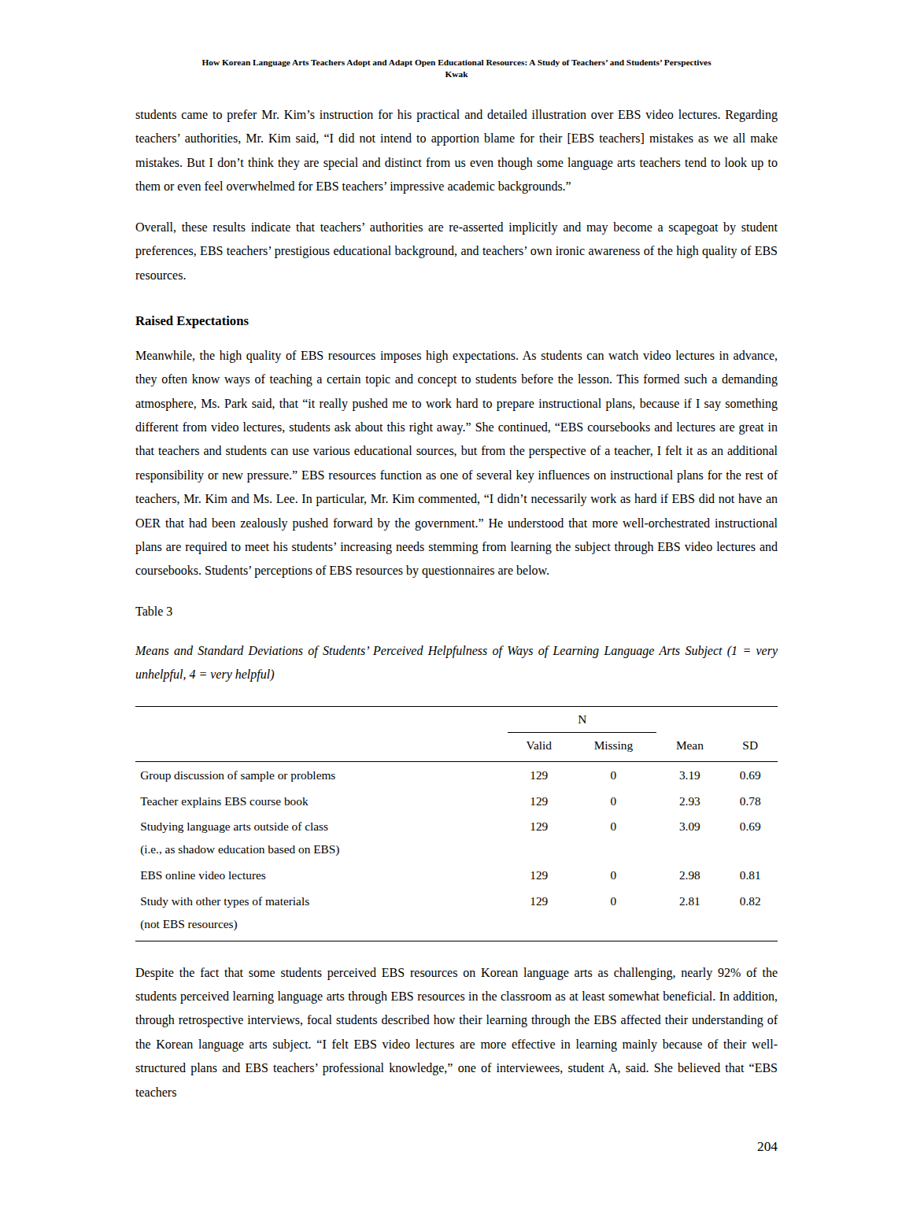How Korean Language Arts Teachers Adopt and Adapt Open Educational Resources: A Study of Teachers’ and Students’ Perspectives
Kwak
students came to prefer Mr. Kim’s instruction for his practical and detailed illustration over EBS video lectures. Regarding teachers’ authorities, Mr. Kim said, “I did not intend to apportion blame for their [EBS teachers] mistakes as we all make mistakes. But I don’t think they are special and distinct from us even though some language arts teachers tend to look up to them or even feel overwhelmed for EBS teachers’ impressive academic backgrounds.”
Overall, these results indicate that teachers’ authorities are re-asserted implicitly and may become a scapegoat by student preferences, EBS teachers’ prestigious educational background, and teachers’ own ironic awareness of the high quality of EBS resources.
Raised Expectations
Meanwhile, the high quality of EBS resources imposes high expectations. As students can watch video lectures in advance, they often know ways of teaching a certain topic and concept to students before the lesson. This formed such a demanding atmosphere, Ms. Park said, that “it really pushed me to work hard to prepare instructional plans, because if I say something different from video lectures, students ask about this right away.” She continued, “EBS coursebooks and lectures are great in that teachers and students can use various educational sources, but from the perspective of a teacher, I felt it as an additional responsibility or new pressure.” EBS resources function as one of several key influences on instructional plans for the rest of teachers, Mr. Kim and Ms. Lee. In particular, Mr. Kim commented, “I didn’t necessarily work as hard if EBS did not have an OER that had been zealously pushed forward by the government.” He understood that more well-orchestrated instructional plans are required to meet his students’ increasing needs stemming from learning the subject through EBS video lectures and coursebooks. Students’ perceptions of EBS resources by questionnaires are below.
Table 3
Means and Standard Deviations of Students’ Perceived Helpfulness of Ways of Learning Language Arts Subject (1 = very unhelpful, 4 = very helpful)
| | N | | |
| --- | --- | --- | --- |
| | Valid | Missing | Mean | SD |
| Group discussion of sample or problems | 129 | 0 | 3.19 | 0.69 |
| Teacher explains EBS course book | 129 | 0 | 2.93 | 0.78 |
| Studying language arts outside of class (i.e., as shadow education based on EBS) | 129 | 0 | 3.09 | 0.69 |
| EBS online video lectures | 129 | 0 | 2.98 | 0.81 |
| Study with other types of materials (not EBS resources) | 129 | 0 | 2.81 | 0.82 |
Despite the fact that some students perceived EBS resources on Korean language arts as challenging, nearly 92% of the students perceived learning language arts through EBS resources in the classroom as at least somewhat beneficial. In addition, through retrospective interviews, focal students described how their learning through the EBS affected their understanding of the Korean language arts subject. “I felt EBS video lectures are more effective in learning mainly because of their well-structured plans and EBS teachers’ professional knowledge,” one of interviewees, student A, said. She believed that “EBS teachers
204